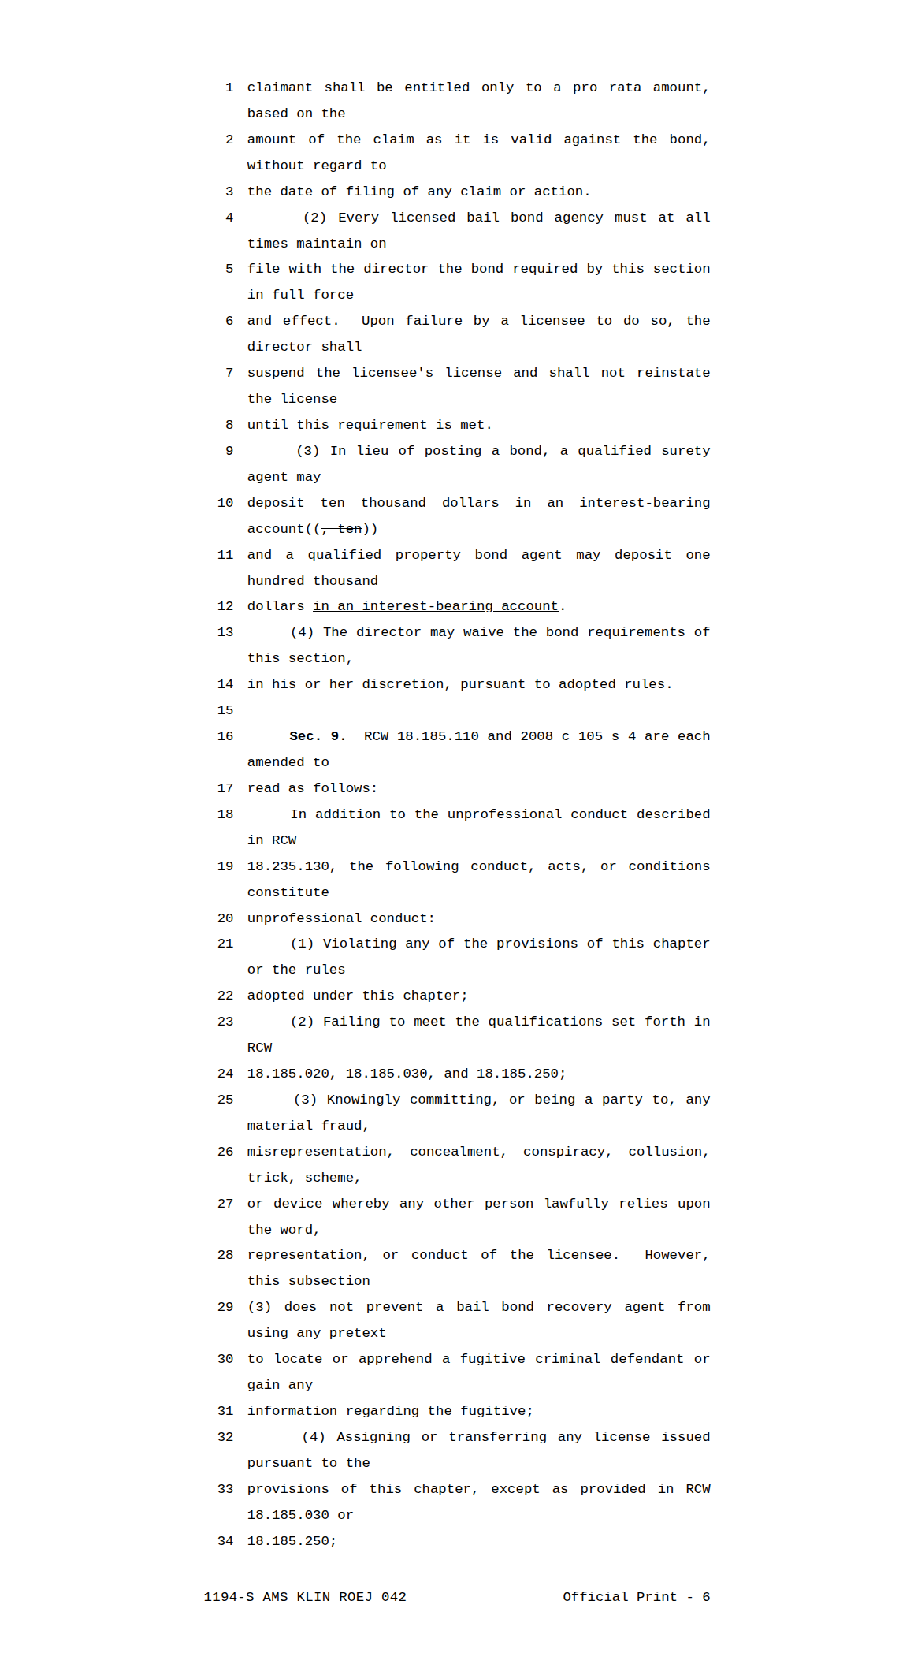claimant shall be entitled only to a pro rata amount, based on the
amount of the claim as it is valid against the bond, without regard to
the date of filing of any claim or action.
(2) Every licensed bail bond agency must at all times maintain on
file with the director the bond required by this section in full force
and effect. Upon failure by a licensee to do so, the director shall
suspend the licensee's license and shall not reinstate the license
until this requirement is met.
(3) In lieu of posting a bond, a qualified surety agent may
deposit ten thousand dollars in an interest-bearing account((, ten))
and a qualified property bond agent may deposit one hundred thousand
dollars in an interest-bearing account.
(4) The director may waive the bond requirements of this section,
in his or her discretion, pursuant to adopted rules.
Sec. 9. RCW 18.185.110 and 2008 c 105 s 4 are each amended to
read as follows:
In addition to the unprofessional conduct described in RCW
18.235.130, the following conduct, acts, or conditions constitute
unprofessional conduct:
(1) Violating any of the provisions of this chapter or the rules
adopted under this chapter;
(2) Failing to meet the qualifications set forth in RCW
18.185.020, 18.185.030, and 18.185.250;
(3) Knowingly committing, or being a party to, any material fraud,
misrepresentation, concealment, conspiracy, collusion, trick, scheme,
or device whereby any other person lawfully relies upon the word,
representation, or conduct of the licensee. However, this subsection
(3) does not prevent a bail bond recovery agent from using any pretext
to locate or apprehend a fugitive criminal defendant or gain any
information regarding the fugitive;
(4) Assigning or transferring any license issued pursuant to the
provisions of this chapter, except as provided in RCW 18.185.030 or
18.185.250;
1194-S AMS KLIN ROEJ 042 Official Print - 6